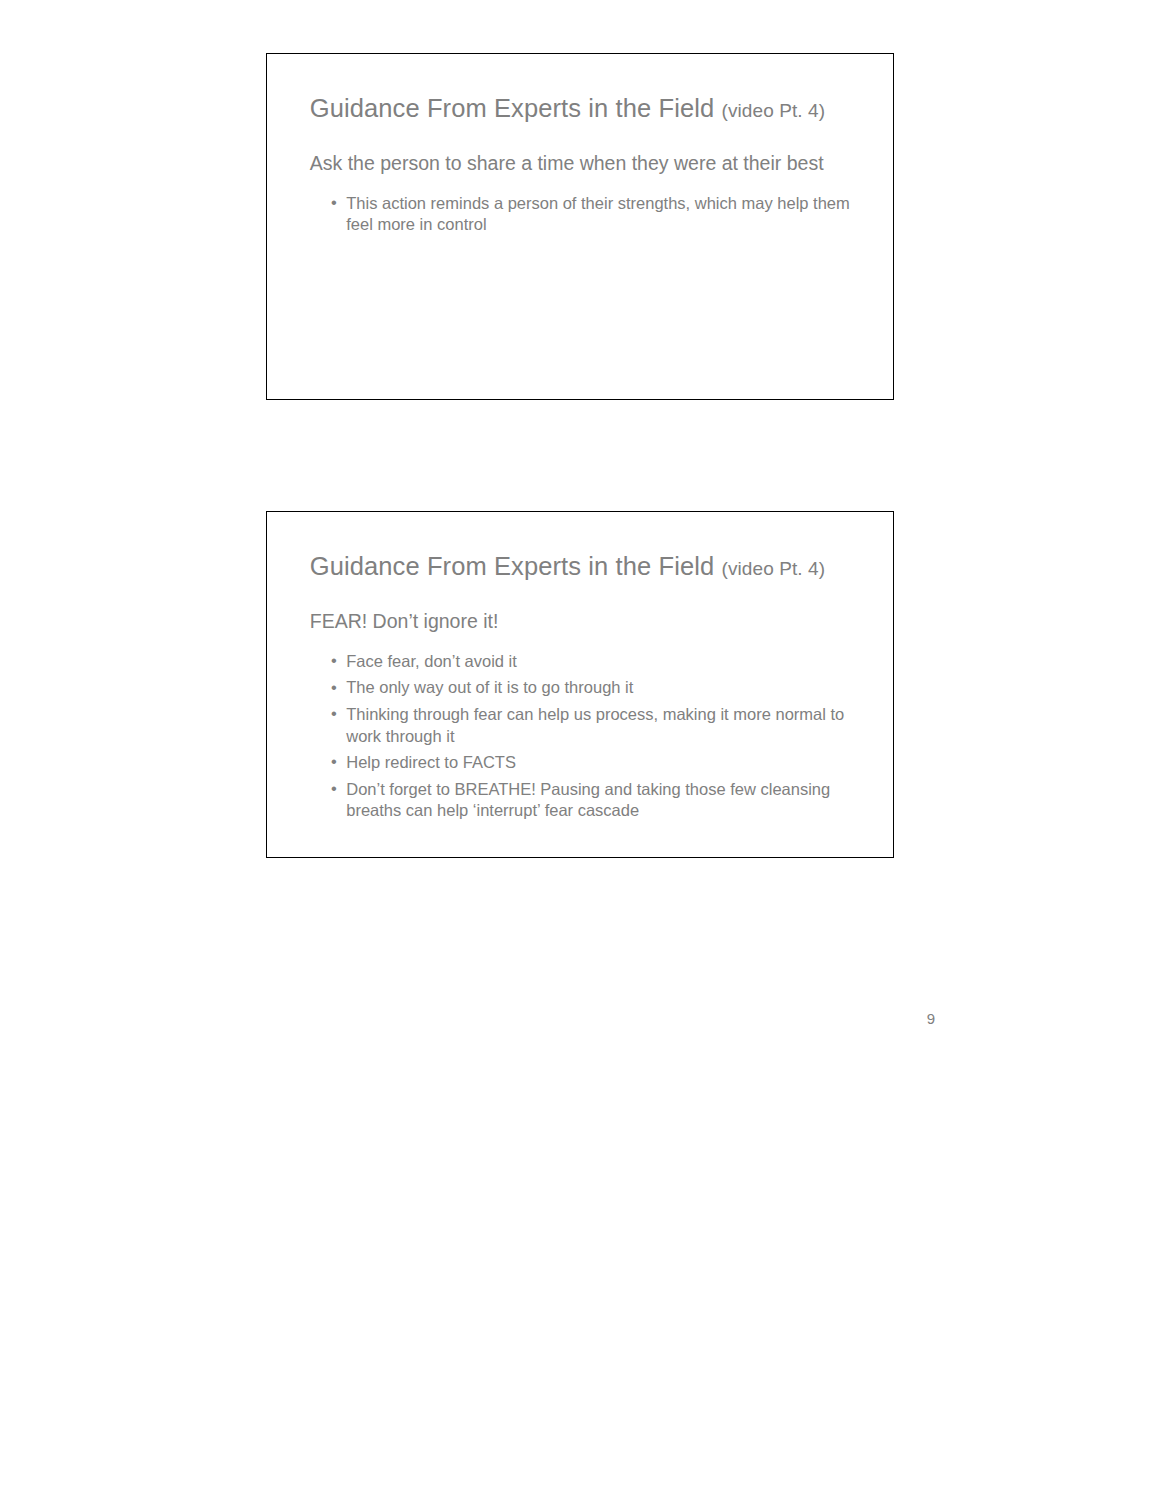Guidance From Experts in the Field (video Pt. 4)
Ask the person to share a time when they were at their best
This action reminds a person of their strengths, which may help them feel more in control
Guidance From Experts in the Field (video Pt. 4)
FEAR! Don’t ignore it!
Face fear, don’t avoid it
The only way out of it is to go through it
Thinking through fear can help us process, making it more normal to work through it
Help redirect to FACTS
Don’t forget to BREATHE! Pausing and taking those few cleansing breaths can help ‘interrupt’ fear cascade
9